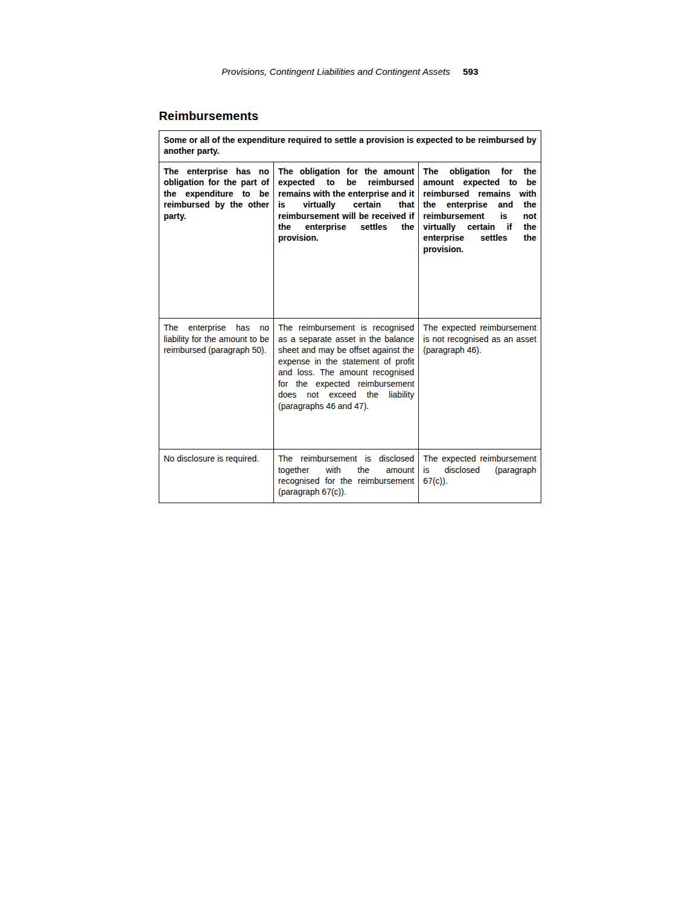Provisions, Contingent Liabilities and Contingent Assets 593
Reimbursements
| Some or all of the expenditure required to settle a provision is expected to be reimbursed by another party. |
| The enterprise has no obligation for the part of the expenditure to be reimbursed by the other party. | The obligation for the amount expected to be reimbursed remains with the enterprise and it is virtually certain that reimbursement will be received if the enterprise settles the provision. | The obligation for the amount expected to be reimbursed remains with the enterprise and the reimbursement is not virtually certain if the enterprise settles the provision. |
| The enterprise has no liability for the amount to be reimbursed (paragraph 50). | The reimbursement is recognised as a separate asset in the balance sheet and may be offset against the expense in the statement of profit and loss. The amount recognised for the expected reimbursement does not exceed the liability (paragraphs 46 and 47). | The expected reimbursement is not recognised as an asset (paragraph 46). |
| No disclosure is required. | The reimbursement is disclosed together with the amount recognised for the reimbursement (paragraph 67(c)). | The expected reimbursement is disclosed (paragraph 67(c)). |